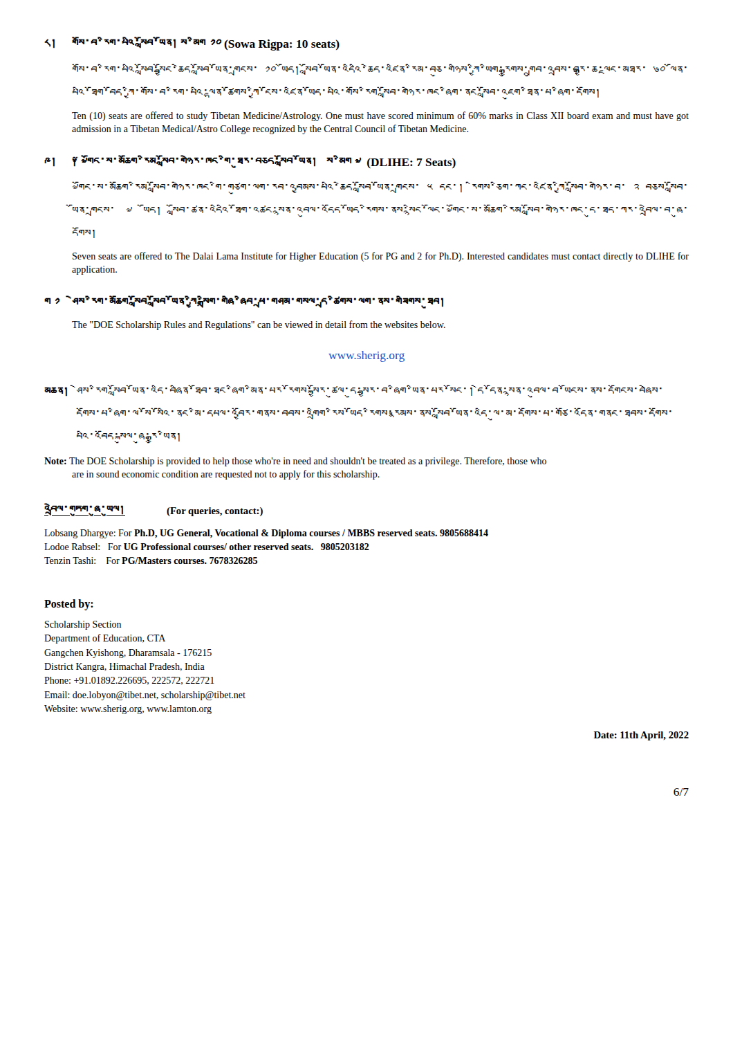༨། གསོ་བ་རིག་པའི་སློབ་ཡོན། ས་མིག ༡༠ (Sowa Rigpa: 10 seats)
གསོ་བ་རིག་པའི་སློབ་སྦྱོང་ཆེད་སློབ་ཡོན་གྲངས་ ༡༠ ཡོད། སློབ་ཡོན་འདིའི་ཆེད་འཛིན་རིམ་བཅུ་གཉིས་ཀྱི་ཡིག་རྒྱུགས་གྲུབ་འབྲས་བརྒྱ་ཆ་ལྔང་མཐར་ ༦༠ ལོན་པའི་ཐོག་བོད་ཀྱི་གསོ་བ་རིག་པའི་ལྷན་ཚོགས་ཀྱི་ངོས་འཛིན་ཡོད་པའི་གསོ་རིག་སློབ་གཉེར་ཁང་ཞིག་ནང་སློབ་འཇུག་ཐིན་པ་ཞིག་དགོས།
Ten (10) seats are offered to study Tibetan Medicine/Astrology. One must have scored minimum of 60% marks in Class XII board exam and must have got admission in a Tibetan Medical/Astro College recognized by the Central Council of Tibetan Medicine.
༩། ༈ ༧གོང་ས་མཆོག་རིམ་སློབ་གཉེར་ཁང་གི་ཐུར་བཅད་སློབ་ཡོན། ས་མིག ༧ (DLIHE: 7 Seats)
༧གོང་ས་མཆོག་རིམ་སློབ་གཉེར་ཁང་གི་གཙུག་ལག་རབ་འབྱམས་པའི་ཆེད་སློབ་ཡོན་གྲངས་ ༥ དང་། རིགས་ཅིག་ཀང་འཛིན་ཀྱི་སློབ་གཉེར་བ་ ༢ བཅས་སློབ་ཡོན་གྲངས་ ༧ ཡོད། སློབ་ཚན་འདིའི་ཐོག་འཚང་སྙན་འབུལ་འདོད་ཡོད་རིགས་ནས་སྙིང་ལོང་༧གོང་ས་མཆོག་རིམ་སློབ་གཉེར་ཁང་དུ་ཐད་ཀར་འབྲེལ་བ་ཞུ་དགོས།
Seven seats are offered to The Dalai Lama Institute for Higher Education (5 for PG and 2 for Ph.D). Interested candidates must contact directly to DLIHE for application.
ག ༡ ཤེས་རིག་མཆོག་སློབ་སློབ་ཡོན་ཀྱི་སྒྲིག་གཞི་ཞིབ་ཕྲ་གཤམ་གསལ་དྲ་ཚིགས་ལག་ནས་གཟིགས་ཐུབ།
The "DOE Scholarship Rules and Regulations" can be viewed in detail from the websites below.
www.sherig.org
མཆན། ཤེས་རིག་སློབ་ཡོན་འདི་བཞིན་ཐོབ་ཐང་ཞིག་མིན་པར་རོགས་སྐྱོར་ཚུལ་དུ་སྦྱར་བ་ཞིག་ཡིན་པར་སོང་། དེ་དོན་སྙན་འབུལ་བ་ཡོངས་ནས་དགོངས་བཞེས་དགོས་པ་ཞིག་ལ་སོ་སོའི་ནང་མི་དཔལ་འབྱོར་གནས་བབས་འགྲིག་རིས་ཡོད་རིགས་རྣམས་ནས་སློབ་ཡོན་འདི་ལུ་མ་དགོས་པ་གཙོ་འདོན་གནང་ཐབས་དགོས་པའི་འབོད་སྐུལ་ཞུ་རྒྱུ་ཡིན།
Note: The DOE Scholarship is provided to help those who're in need and shouldn't be treated as a privilege. Therefore, those who
are in sound economic condition are requested not to apply for this scholarship.
འབྲེལ་གཏུག་ཞུ་ཡུལ། (For queries, contact:)
Lobsang Dhargye: For Ph.D, UG General, Vocational & Diploma courses / MBBS reserved seats. 9805688414
Lodoe Rabsel: For UG Professional courses/ other reserved seats. 9805203182
Tenzin Tashi: For PG/Masters courses. 7678326285
Posted by:
Scholarship Section
Department of Education, CTA
Gangchen Kyishong, Dharamsala - 176215
District Kangra, Himachal Pradesh, India
Phone: +91.01892.226695, 222572, 222721
Email: doe.lobyon@tibet.net, scholarship@tibet.net
Website: www.sherig.org, www.lamton.org
Date: 11th April, 2022
6/7